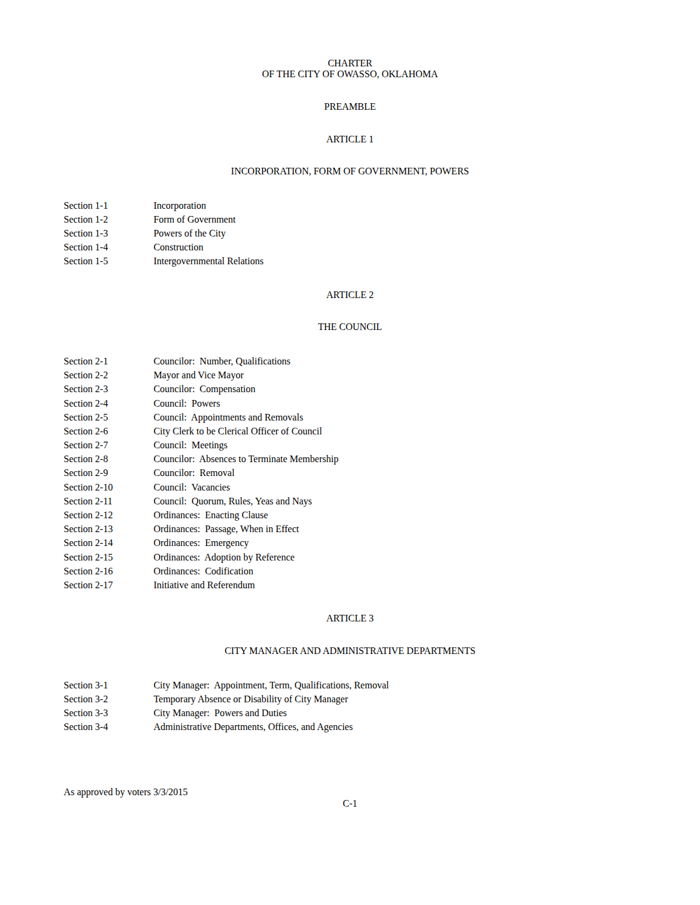CHARTER
OF THE CITY OF OWASSO, OKLAHOMA
PREAMBLE
ARTICLE 1
INCORPORATION, FORM OF GOVERNMENT, POWERS
| Section 1-1 | Incorporation |
| Section 1-2 | Form of Government |
| Section 1-3 | Powers of the City |
| Section 1-4 | Construction |
| Section 1-5 | Intergovernmental Relations |
ARTICLE 2
THE COUNCIL
| Section 2-1 | Councilor: Number, Qualifications |
| Section 2-2 | Mayor and Vice Mayor |
| Section 2-3 | Councilor: Compensation |
| Section 2-4 | Council: Powers |
| Section 2-5 | Council: Appointments and Removals |
| Section 2-6 | City Clerk to be Clerical Officer of Council |
| Section 2-7 | Council: Meetings |
| Section 2-8 | Councilor: Absences to Terminate Membership |
| Section 2-9 | Councilor: Removal |
| Section 2-10 | Council: Vacancies |
| Section 2-11 | Council: Quorum, Rules, Yeas and Nays |
| Section 2-12 | Ordinances: Enacting Clause |
| Section 2-13 | Ordinances: Passage, When in Effect |
| Section 2-14 | Ordinances: Emergency |
| Section 2-15 | Ordinances: Adoption by Reference |
| Section 2-16 | Ordinances: Codification |
| Section 2-17 | Initiative and Referendum |
ARTICLE 3
CITY MANAGER AND ADMINISTRATIVE DEPARTMENTS
| Section 3-1 | City Manager: Appointment, Term, Qualifications, Removal |
| Section 3-2 | Temporary Absence or Disability of City Manager |
| Section 3-3 | City Manager: Powers and Duties |
| Section 3-4 | Administrative Departments, Offices, and Agencies |
As approved by voters 3/3/2015
C-1